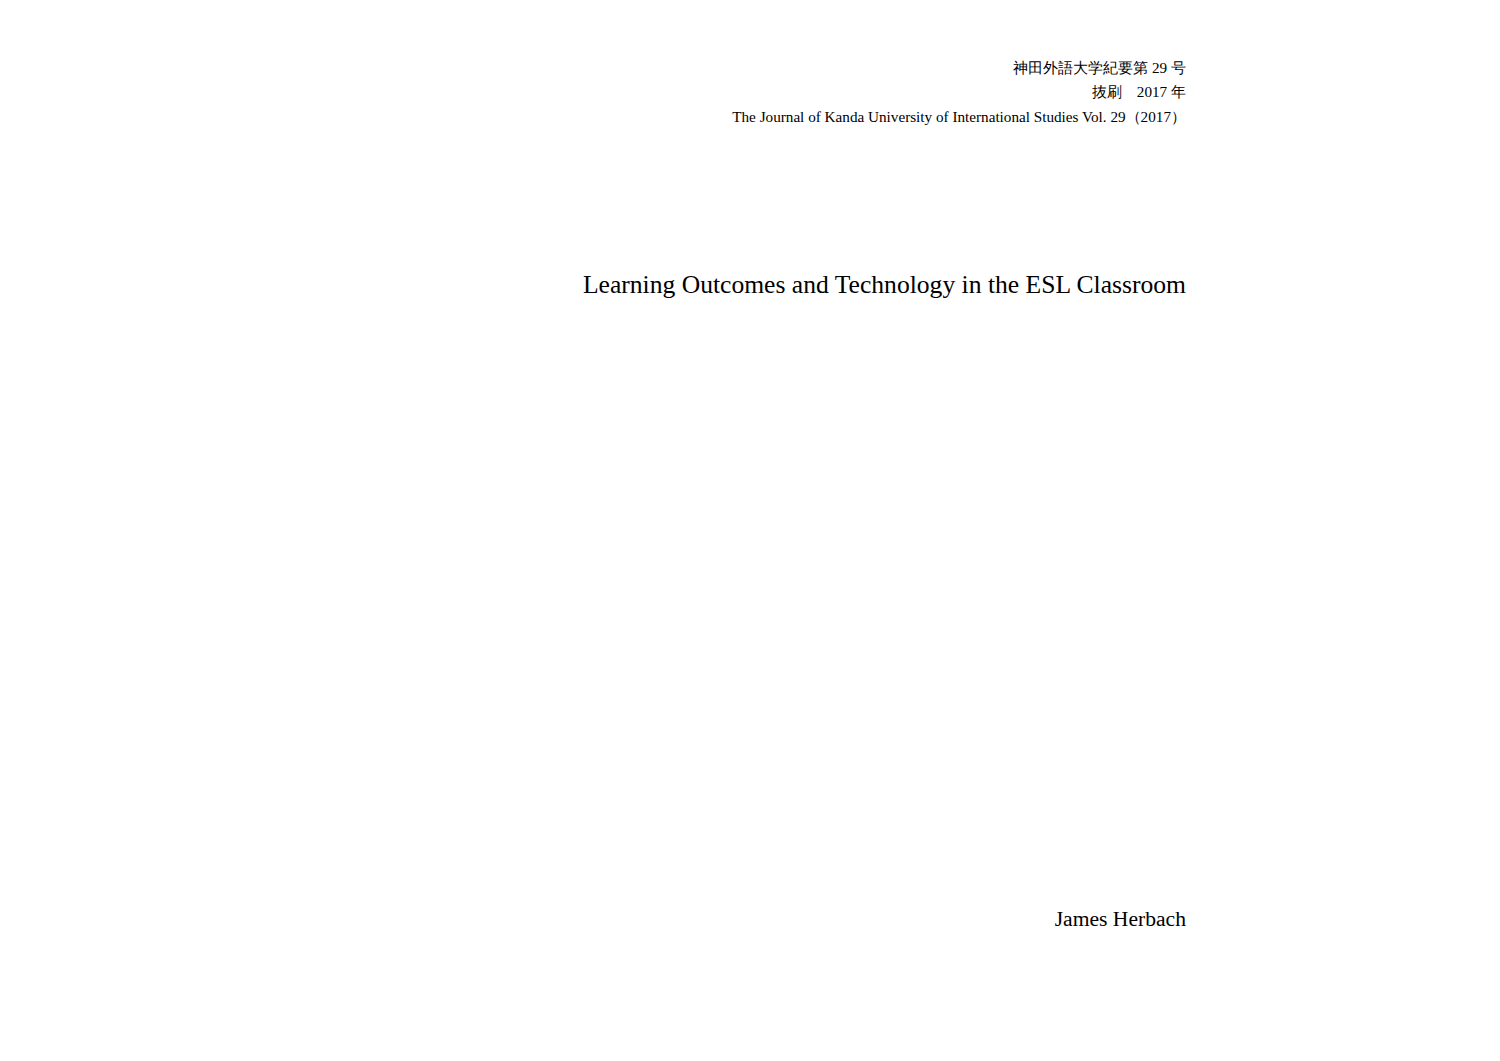神田外語大学紀要第 29 号
抜刷　2017 年
The Journal of Kanda University of International Studies Vol. 29（2017）
Learning Outcomes and Technology in the ESL Classroom
James Herbach